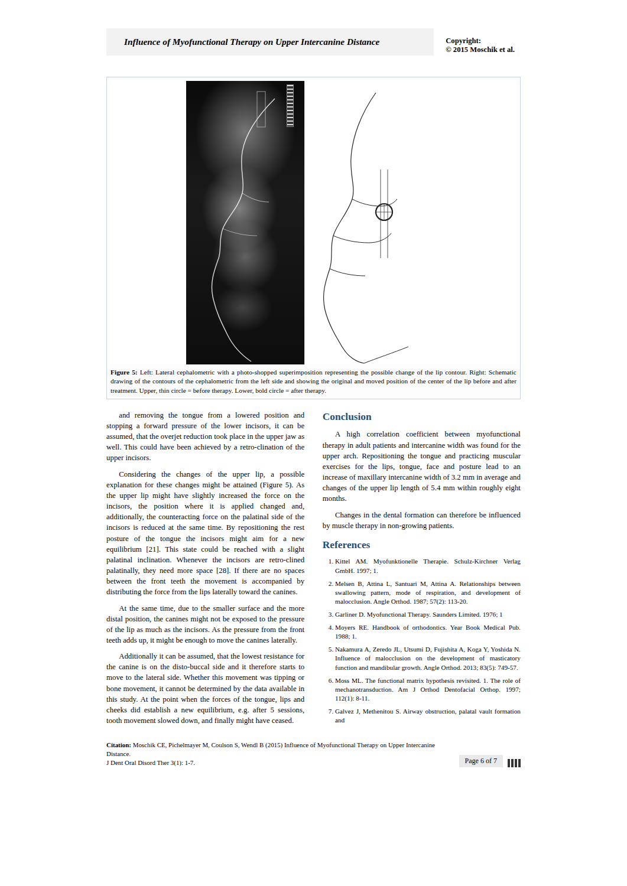Influence of Myofunctional Therapy on Upper Intercanine Distance
Copyright: © 2015 Moschik et al.
Figure 5: Left: Lateral cephalometric with a photo-shopped superimposition representing the possible change of the lip contour. Right: Schematic drawing of the contours of the cephalometric from the left side and showing the original and moved position of the center of the lip before and after treatment. Upper, thin circle = before therapy. Lower, bold circle = after therapy.
and removing the tongue from a lowered position and stopping a forward pressure of the lower incisors, it can be assumed, that the overjet reduction took place in the upper jaw as well. This could have been achieved by a retro-clination of the upper incisors.
Considering the changes of the upper lip, a possible explanation for these changes might be attained (Figure 5). As the upper lip might have slightly increased the force on the incisors, the position where it is applied changed and, additionally, the counteracting force on the palatinal side of the incisors is reduced at the same time. By repositioning the rest posture of the tongue the incisors might aim for a new equilibrium [21]. This state could be reached with a slight palatinal inclination. Whenever the incisors are retro-clined palatinally, they need more space [28]. If there are no spaces between the front teeth the movement is accompanied by distributing the force from the lips laterally toward the canines.
At the same time, due to the smaller surface and the more distal position, the canines might not be exposed to the pressure of the lip as much as the incisors. As the pressure from the front teeth adds up, it might be enough to move the canines laterally.
Additionally it can be assumed, that the lowest resistance for the canine is on the disto-buccal side and it therefore starts to move to the lateral side. Whether this movement was tipping or bone movement, it cannot be determined by the data available in this study. At the point when the forces of the tongue, lips and cheeks did establish a new equilibrium, e.g. after 5 sessions, tooth movement slowed down, and finally might have ceased.
Conclusion
A high correlation coefficient between myofunctional therapy in adult patients and intercanine width was found for the upper arch. Repositioning the tongue and practicing muscular exercises for the lips, tongue, face and posture lead to an increase of maxillary intercanine width of 3.2 mm in average and changes of the upper lip length of 5.4 mm within roughly eight months.
Changes in the dental formation can therefore be influenced by muscle therapy in non-growing patients.
References
Kittel AM. Myofunktionelle Therapie. Schulz-Kirchner Verlag GmbH. 1997; 1.
Melsen B, Attina L, Santuari M, Attina A. Relationships between swallowing pattern, mode of respiration, and development of malocclusion. Angle Orthod. 1987; 57(2): 113-20.
Garliner D. Myofunctional Therapy. Saunders Limited. 1976; 1
Moyers RE. Handbook of orthodontics. Year Book Medical Pub. 1988; 1.
Nakamura A, Zeredo JL, Utsumi D, Fujishita A, Koga Y, Yoshida N. Influence of malocclusion on the development of masticatory function and mandibular growth. Angle Orthod. 2013; 83(5): 749-57.
Moss ML. The functional matrix hypothesis revisited. 1. The role of mechanotransduction. Am J Orthod Dentofacial Orthop. 1997; 112(1): 8-11.
Galvez J, Methenitou S. Airway obstruction, palatal vault formation and
Citation: Moschik CE, Pichelmayer M, Coulson S, Wendl B (2015) Influence of Myofunctional Therapy on Upper Intercanine Distance.
J Dent Oral Disord Ther 3(1): 1-7.
Page 6 of 7